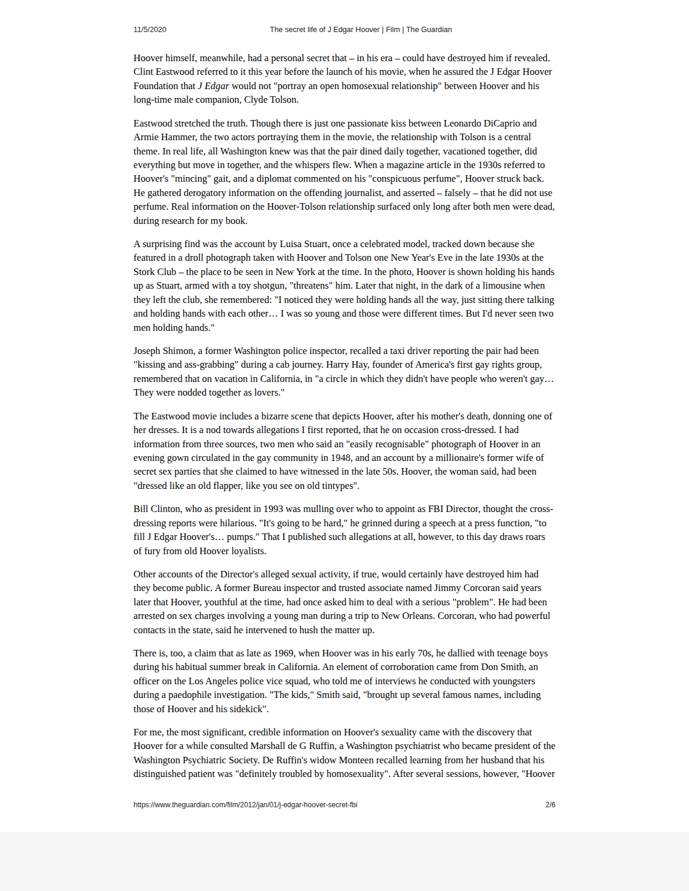11/5/2020 The secret life of J Edgar Hoover | Film | The Guardian
Hoover himself, meanwhile, had a personal secret that – in his era – could have destroyed him if revealed. Clint Eastwood referred to it this year before the launch of his movie, when he assured the J Edgar Hoover Foundation that J Edgar would not "portray an open homosexual relationship" between Hoover and his long-time male companion, Clyde Tolson.
Eastwood stretched the truth. Though there is just one passionate kiss between Leonardo DiCaprio and Armie Hammer, the two actors portraying them in the movie, the relationship with Tolson is a central theme. In real life, all Washington knew was that the pair dined daily together, vacationed together, did everything but move in together, and the whispers flew. When a magazine article in the 1930s referred to Hoover's "mincing" gait, and a diplomat commented on his "conspicuous perfume", Hoover struck back. He gathered derogatory information on the offending journalist, and asserted – falsely – that he did not use perfume. Real information on the Hoover-Tolson relationship surfaced only long after both men were dead, during research for my book.
A surprising find was the account by Luisa Stuart, once a celebrated model, tracked down because she featured in a droll photograph taken with Hoover and Tolson one New Year's Eve in the late 1930s at the Stork Club – the place to be seen in New York at the time. In the photo, Hoover is shown holding his hands up as Stuart, armed with a toy shotgun, "threatens" him. Later that night, in the dark of a limousine when they left the club, she remembered: "I noticed they were holding hands all the way, just sitting there talking and holding hands with each other… I was so young and those were different times. But I'd never seen two men holding hands."
Joseph Shimon, a former Washington police inspector, recalled a taxi driver reporting the pair had been "kissing and ass-grabbing" during a cab journey. Harry Hay, founder of America's first gay rights group, remembered that on vacation in California, in "a circle in which they didn't have people who weren't gay… They were nodded together as lovers."
The Eastwood movie includes a bizarre scene that depicts Hoover, after his mother's death, donning one of her dresses. It is a nod towards allegations I first reported, that he on occasion cross-dressed. I had information from three sources, two men who said an "easily recognisable" photograph of Hoover in an evening gown circulated in the gay community in 1948, and an account by a millionaire's former wife of secret sex parties that she claimed to have witnessed in the late 50s. Hoover, the woman said, had been "dressed like an old flapper, like you see on old tintypes".
Bill Clinton, who as president in 1993 was mulling over who to appoint as FBI Director, thought the cross-dressing reports were hilarious. "It's going to be hard," he grinned during a speech at a press function, "to fill J Edgar Hoover's… pumps." That I published such allegations at all, however, to this day draws roars of fury from old Hoover loyalists.
Other accounts of the Director's alleged sexual activity, if true, would certainly have destroyed him had they become public. A former Bureau inspector and trusted associate named Jimmy Corcoran said years later that Hoover, youthful at the time, had once asked him to deal with a serious "problem". He had been arrested on sex charges involving a young man during a trip to New Orleans. Corcoran, who had powerful contacts in the state, said he intervened to hush the matter up.
There is, too, a claim that as late as 1969, when Hoover was in his early 70s, he dallied with teenage boys during his habitual summer break in California. An element of corroboration came from Don Smith, an officer on the Los Angeles police vice squad, who told me of interviews he conducted with youngsters during a paedophile investigation. "The kids," Smith said, "brought up several famous names, including those of Hoover and his sidekick".
For me, the most significant, credible information on Hoover's sexuality came with the discovery that Hoover for a while consulted Marshall de G Ruffin, a Washington psychiatrist who became president of the Washington Psychiatric Society. De Ruffin's widow Monteen recalled learning from her husband that his distinguished patient was "definitely troubled by homosexuality". After several sessions, however, "Hoover
https://www.theguardian.com/film/2012/jan/01/j-edgar-hoover-secret-fbi 2/6